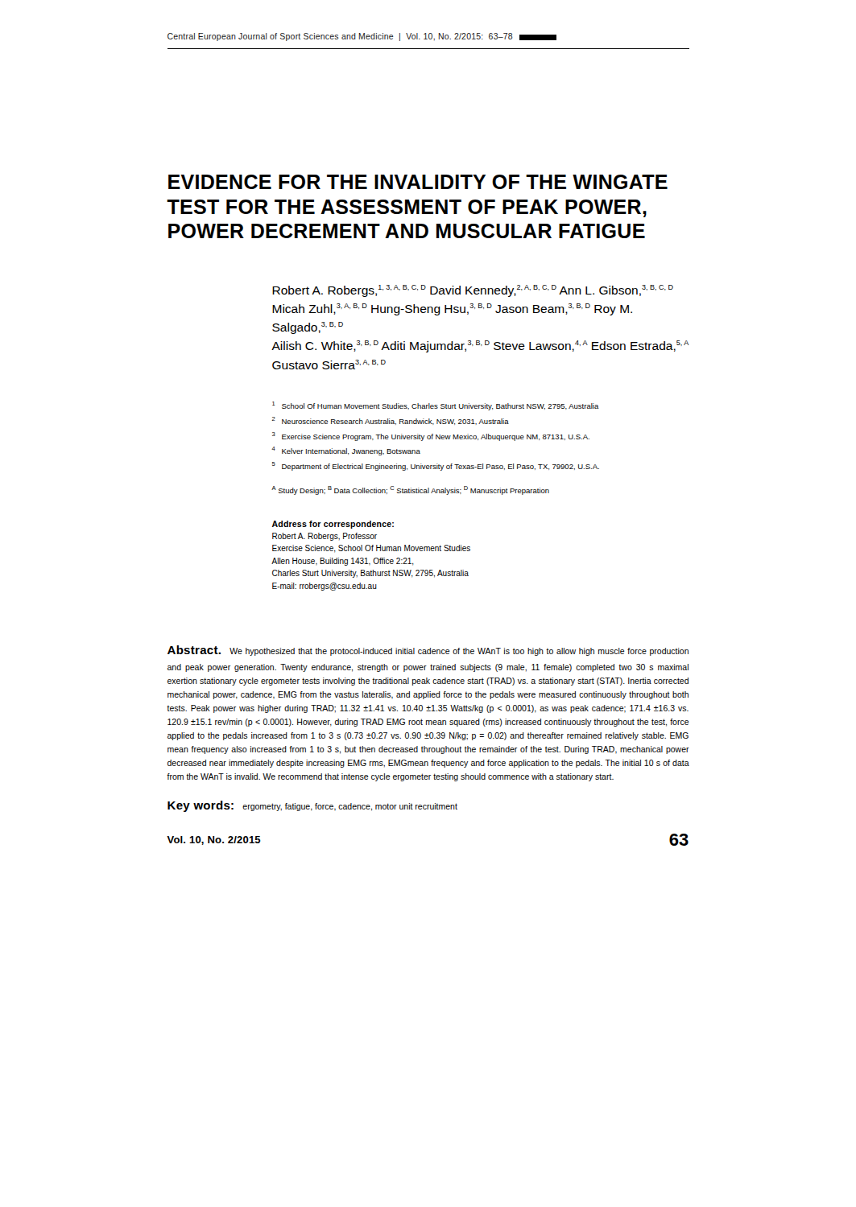Central European Journal of Sport Sciences and Medicine | Vol. 10, No. 2/2015: 63–78
Evidence for the Invalidity of the Wingate Test for the Assessment of Peak Power, Power Decrement and Muscular Fatigue
Robert A. Robergs,1, 3, A, B, C, D David Kennedy,2, A, B, C, D Ann L. Gibson,3, B, C, D
Micah Zuhl,3, A, B, D Hung-Sheng Hsu,3, B, D Jason Beam,3, B, D Roy M. Salgado,3, B, D
Ailish C. White,3, B, D Aditi Majumdar,3, B, D Steve Lawson,4, A Edson Estrada,5, A
Gustavo Sierra3, A, B, D
1 School Of Human Movement Studies, Charles Sturt University, Bathurst NSW, 2795, Australia
2 Neuroscience Research Australia, Randwick, NSW, 2031, Australia
3 Exercise Science Program, The University of New Mexico, Albuquerque NM, 87131, U.S.A.
4 Kelver International, Jwaneng, Botswana
5 Department of Electrical Engineering, University of Texas-El Paso, El Paso, TX, 79902, U.S.A.
A Study Design; B Data Collection; C Statistical Analysis; D Manuscript Preparation
Address for correspondence:
Robert A. Robergs, Professor
Exercise Science, School Of Human Movement Studies
Allen House, Building 1431, Office 2:21,
Charles Sturt University, Bathurst NSW, 2795, Australia
E-mail: rrobergs@csu.edu.au
Abstract. We hypothesized that the protocol-induced initial cadence of the WAnT is too high to allow high muscle force production and peak power generation. Twenty endurance, strength or power trained subjects (9 male, 11 female) completed two 30 s maximal exertion stationary cycle ergometer tests involving the traditional peak cadence start (TRAD) vs. a stationary start (STAT). Inertia corrected mechanical power, cadence, EMG from the vastus lateralis, and applied force to the pedals were measured continuously throughout both tests. Peak power was higher during TRAD; 11.32 ±1.41 vs. 10.40 ±1.35 Watts/kg (p < 0.0001), as was peak cadence; 171.4 ±16.3 vs. 120.9 ±15.1 rev/min (p < 0.0001). However, during TRAD EMG root mean squared (rms) increased continuously throughout the test, force applied to the pedals increased from 1 to 3 s (0.73 ±0.27 vs. 0.90 ±0.39 N/kg; p = 0.02) and thereafter remained relatively stable. EMG mean frequency also increased from 1 to 3 s, but then decreased throughout the remainder of the test. During TRAD, mechanical power decreased near immediately despite increasing EMG rms, EMGmean frequency and force application to the pedals. The initial 10 s of data from the WAnT is invalid. We recommend that intense cycle ergometer testing should commence with a stationary start.
Key words: ergometry, fatigue, force, cadence, motor unit recruitment
Vol. 10, No. 2/2015 63